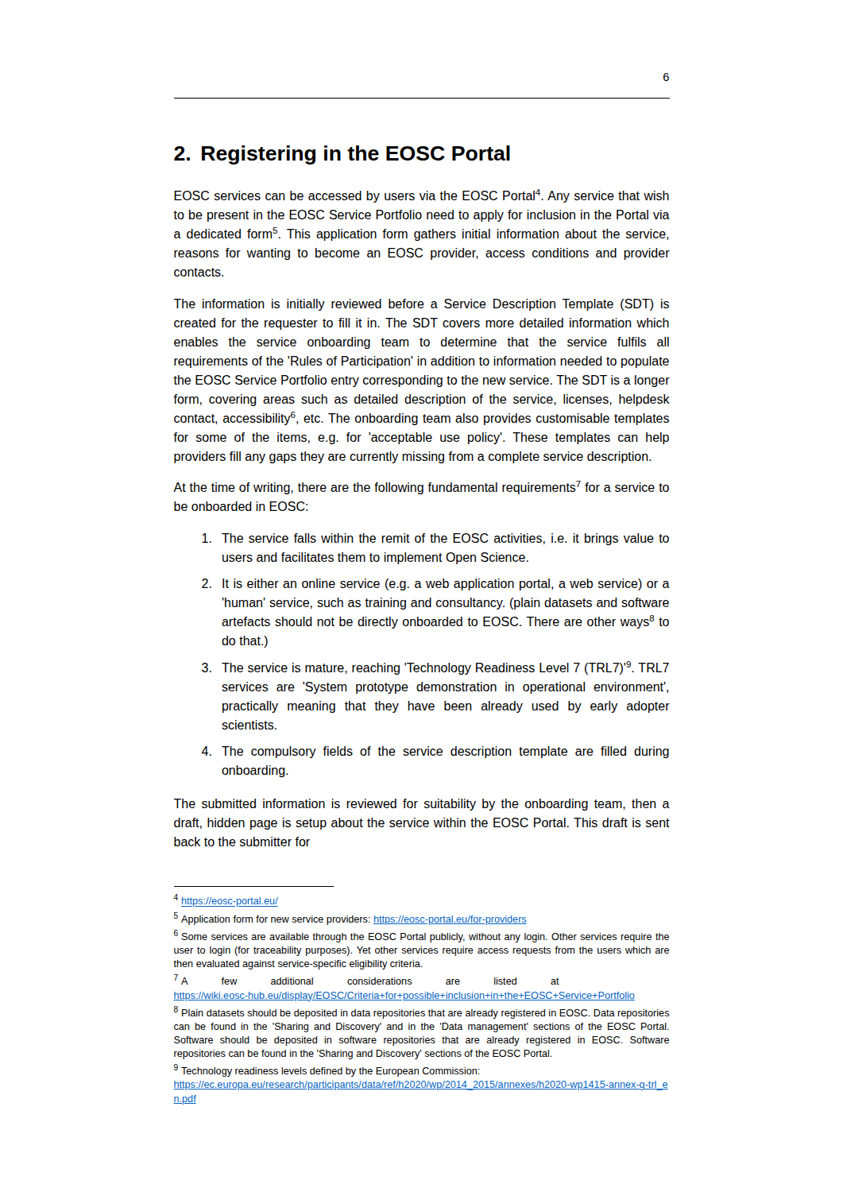6
2. Registering in the EOSC Portal
EOSC services can be accessed by users via the EOSC Portal4. Any service that wish to be present in the EOSC Service Portfolio need to apply for inclusion in the Portal via a dedicated form5. This application form gathers initial information about the service, reasons for wanting to become an EOSC provider, access conditions and provider contacts.
The information is initially reviewed before a Service Description Template (SDT) is created for the requester to fill it in. The SDT covers more detailed information which enables the service onboarding team to determine that the service fulfils all requirements of the 'Rules of Participation' in addition to information needed to populate the EOSC Service Portfolio entry corresponding to the new service. The SDT is a longer form, covering areas such as detailed description of the service, licenses, helpdesk contact, accessibility6, etc. The onboarding team also provides customisable templates for some of the items, e.g. for 'acceptable use policy'. These templates can help providers fill any gaps they are currently missing from a complete service description.
At the time of writing, there are the following fundamental requirements7 for a service to be onboarded in EOSC:
The service falls within the remit of the EOSC activities, i.e. it brings value to users and facilitates them to implement Open Science.
It is either an online service (e.g. a web application portal, a web service) or a 'human' service, such as training and consultancy. (plain datasets and software artefacts should not be directly onboarded to EOSC. There are other ways8 to do that.)
The service is mature, reaching 'Technology Readiness Level 7 (TRL7)'9. TRL7 services are 'System prototype demonstration in operational environment', practically meaning that they have been already used by early adopter scientists.
The compulsory fields of the service description template are filled during onboarding.
The submitted information is reviewed for suitability by the onboarding team, then a draft, hidden page is setup about the service within the EOSC Portal. This draft is sent back to the submitter for
4 https://eosc-portal.eu/
5 Application form for new service providers: https://eosc-portal.eu/for-providers
6 Some services are available through the EOSC Portal publicly, without any login. Other services require the user to login (for traceability purposes). Yet other services require access requests from the users which are then evaluated against service-specific eligibility criteria.
7 A few additional considerations are listed at
https://wiki.eosc-hub.eu/display/EOSC/Criteria+for+possible+inclusion+in+the+EOSC+Service+Portfolio
8 Plain datasets should be deposited in data repositories that are already registered in EOSC. Data repositories can be found in the 'Sharing and Discovery' and in the 'Data management' sections of the EOSC Portal. Software should be deposited in software repositories that are already registered in EOSC. Software repositories can be found in the 'Sharing and Discovery' sections of the EOSC Portal.
9 Technology readiness levels defined by the European Commission:
https://ec.europa.eu/research/participants/data/ref/h2020/wp/2014_2015/annexes/h2020-wp1415-annex-g-trl_en.pdf